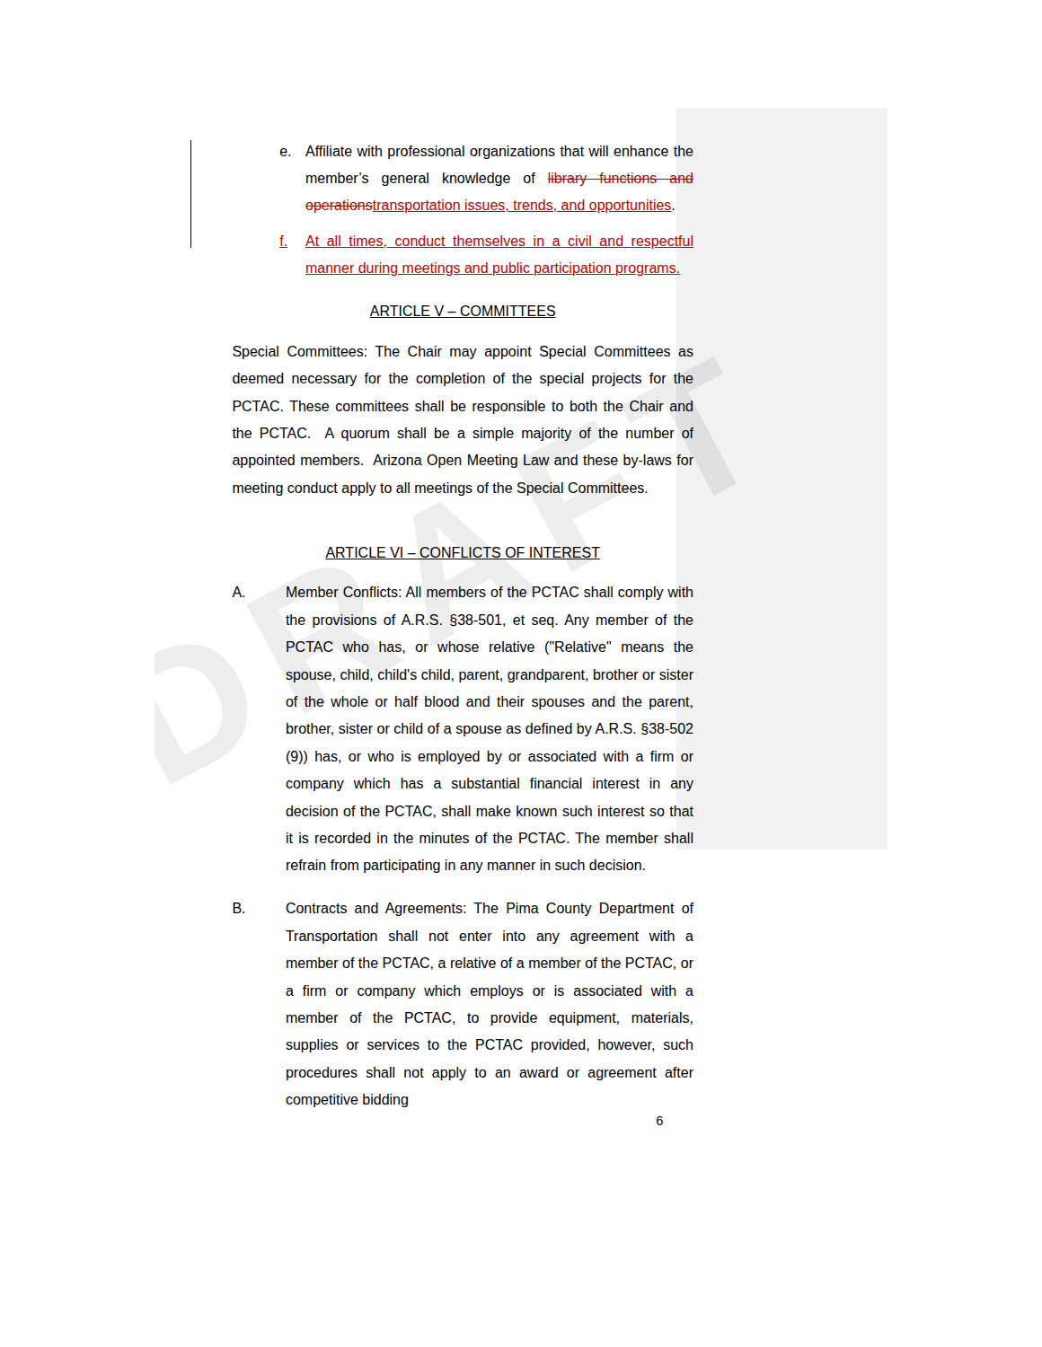DRAFT
e. Affiliate with professional organizations that will enhance the member’s general knowledge of library functions and operations transportation issues, trends, and opportunities.
f. At all times, conduct themselves in a civil and respectful manner during meetings and public participation programs.
ARTICLE V – COMMITTEES
Special Committees: The Chair may appoint Special Committees as deemed necessary for the completion of the special projects for the PCTAC. These committees shall be responsible to both the Chair and the PCTAC. A quorum shall be a simple majority of the number of appointed members. Arizona Open Meeting Law and these by-laws for meeting conduct apply to all meetings of the Special Committees.
ARTICLE VI – CONFLICTS OF INTEREST
A. Member Conflicts: All members of the PCTAC shall comply with the provisions of A.R.S. §38-501, et seq. Any member of the PCTAC who has, or whose relative ("Relative" means the spouse, child, child's child, parent, grandparent, brother or sister of the whole or half blood and their spouses and the parent, brother, sister or child of a spouse as defined by A.R.S. §38-502 (9)) has, or who is employed by or associated with a firm or company which has a substantial financial interest in any decision of the PCTAC, shall make known such interest so that it is recorded in the minutes of the PCTAC. The member shall refrain from participating in any manner in such decision.
B. Contracts and Agreements: The Pima County Department of Transportation shall not enter into any agreement with a member of the PCTAC, a relative of a member of the PCTAC, or a firm or company which employs or is associated with a member of the PCTAC, to provide equipment, materials, supplies or services to the PCTAC provided, however, such procedures shall not apply to an award or agreement after competitive bidding
6